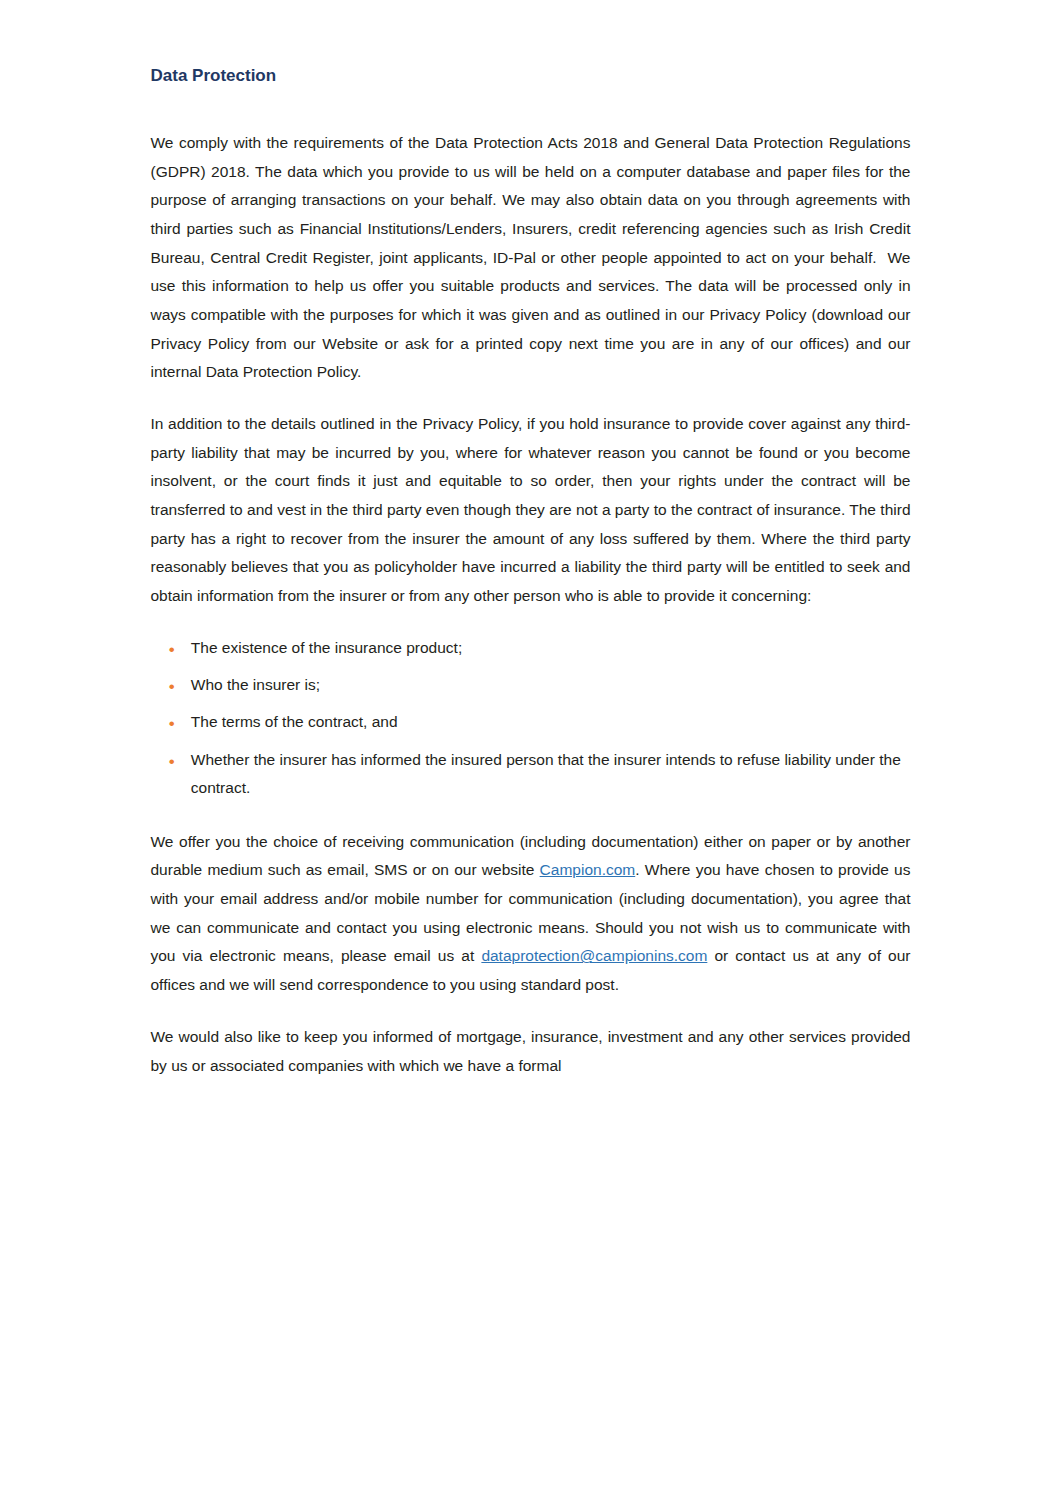Data Protection
We comply with the requirements of the Data Protection Acts 2018 and General Data Protection Regulations (GDPR) 2018. The data which you provide to us will be held on a computer database and paper files for the purpose of arranging transactions on your behalf. We may also obtain data on you through agreements with third parties such as Financial Institutions/Lenders, Insurers, credit referencing agencies such as Irish Credit Bureau, Central Credit Register, joint applicants, ID-Pal or other people appointed to act on your behalf. We use this information to help us offer you suitable products and services. The data will be processed only in ways compatible with the purposes for which it was given and as outlined in our Privacy Policy (download our Privacy Policy from our Website or ask for a printed copy next time you are in any of our offices) and our internal Data Protection Policy.
In addition to the details outlined in the Privacy Policy, if you hold insurance to provide cover against any third-party liability that may be incurred by you, where for whatever reason you cannot be found or you become insolvent, or the court finds it just and equitable to so order, then your rights under the contract will be transferred to and vest in the third party even though they are not a party to the contract of insurance. The third party has a right to recover from the insurer the amount of any loss suffered by them. Where the third party reasonably believes that you as policyholder have incurred a liability the third party will be entitled to seek and obtain information from the insurer or from any other person who is able to provide it concerning:
The existence of the insurance product;
Who the insurer is;
The terms of the contract, and
Whether the insurer has informed the insured person that the insurer intends to refuse liability under the contract.
We offer you the choice of receiving communication (including documentation) either on paper or by another durable medium such as email, SMS or on our website Campion.com. Where you have chosen to provide us with your email address and/or mobile number for communication (including documentation), you agree that we can communicate and contact you using electronic means. Should you not wish us to communicate with you via electronic means, please email us at dataprotection@campionins.com or contact us at any of our offices and we will send correspondence to you using standard post.
We would also like to keep you informed of mortgage, insurance, investment and any other services provided by us or associated companies with which we have a formal